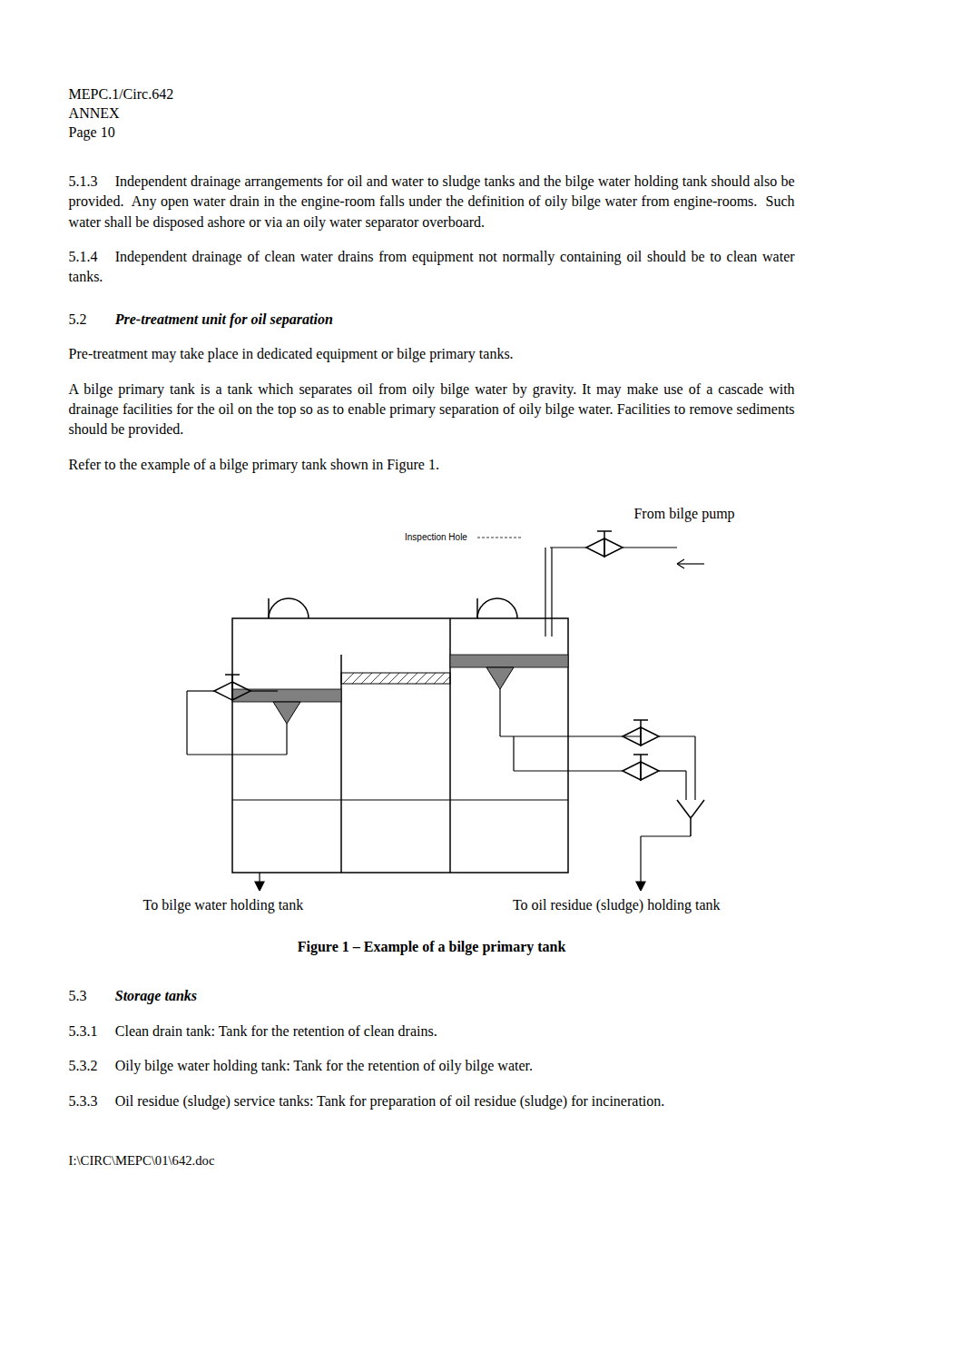MEPC.1/Circ.642
ANNEX
Page 10
5.1.3 Independent drainage arrangements for oil and water to sludge tanks and the bilge water holding tank should also be provided. Any open water drain in the engine-room falls under the definition of oily bilge water from engine-rooms. Such water shall be disposed ashore or via an oily water separator overboard.
5.1.4 Independent drainage of clean water drains from equipment not normally containing oil should be to clean water tanks.
5.2 Pre-treatment unit for oil separation
Pre-treatment may take place in dedicated equipment or bilge primary tanks.
A bilge primary tank is a tank which separates oil from oily bilge water by gravity. It may make use of a cascade with drainage facilities for the oil on the top so as to enable primary separation of oily bilge water. Facilities to remove sediments should be provided.
Refer to the example of a bilge primary tank shown in Figure 1.
From bilge pump
Inspection Hole
To bilge water holding tank To oil residue (sludge) holding tank
Figure 1 – Example of a bilge primary tank
5.3 Storage tanks
5.3.1 Clean drain tank: Tank for the retention of clean drains.
5.3.2 Oily bilge water holding tank: Tank for the retention of oily bilge water.
5.3.3 Oil residue (sludge) service tanks: Tank for preparation of oil residue (sludge) for incineration.
I:\CIRC\MEPC\01\642.doc